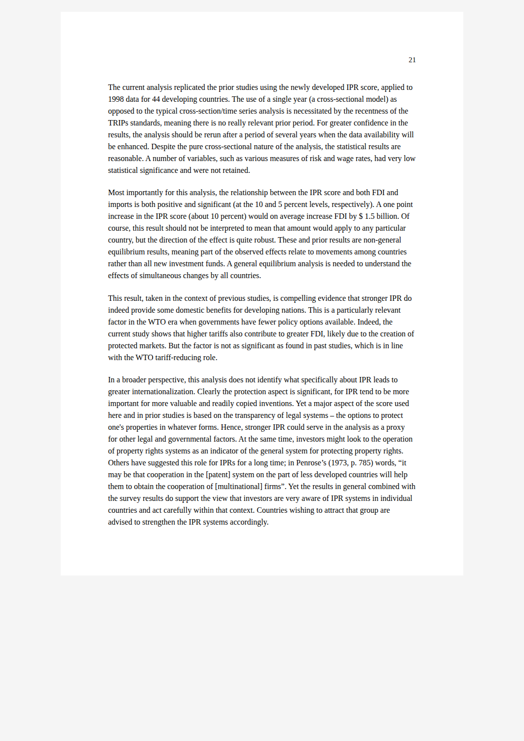21
The current analysis replicated the prior studies using the newly developed IPR score, applied to 1998 data for 44 developing countries. The use of a single year (a cross-sectional model) as opposed to the typical cross-section/time series analysis is necessitated by the recentness of the TRIPs standards, meaning there is no really relevant prior period. For greater confidence in the results, the analysis should be rerun after a period of several years when the data availability will be enhanced. Despite the pure cross-sectional nature of the analysis, the statistical results are reasonable. A number of variables, such as various measures of risk and wage rates, had very low statistical significance and were not retained.
Most importantly for this analysis, the relationship between the IPR score and both FDI and imports is both positive and significant (at the 10 and 5 percent levels, respectively). A one point increase in the IPR score (about 10 percent) would on average increase FDI by $ 1.5 billion. Of course, this result should not be interpreted to mean that amount would apply to any particular country, but the direction of the effect is quite robust. These and prior results are non-general equilibrium results, meaning part of the observed effects relate to movements among countries rather than all new investment funds. A general equilibrium analysis is needed to understand the effects of simultaneous changes by all countries.
This result, taken in the context of previous studies, is compelling evidence that stronger IPR do indeed provide some domestic benefits for developing nations. This is a particularly relevant factor in the WTO era when governments have fewer policy options available. Indeed, the current study shows that higher tariffs also contribute to greater FDI, likely due to the creation of protected markets. But the factor is not as significant as found in past studies, which is in line with the WTO tariff-reducing role.
In a broader perspective, this analysis does not identify what specifically about IPR leads to greater internationalization. Clearly the protection aspect is significant, for IPR tend to be more important for more valuable and readily copied inventions. Yet a major aspect of the score used here and in prior studies is based on the transparency of legal systems – the options to protect one's properties in whatever forms. Hence, stronger IPR could serve in the analysis as a proxy for other legal and governmental factors. At the same time, investors might look to the operation of property rights systems as an indicator of the general system for protecting property rights. Others have suggested this role for IPRs for a long time; in Penrose’s (1973, p. 785) words, “it may be that cooperation in the [patent] system on the part of less developed countries will help them to obtain the cooperation of [multinational] firms”. Yet the results in general combined with the survey results do support the view that investors are very aware of IPR systems in individual countries and act carefully within that context. Countries wishing to attract that group are advised to strengthen the IPR systems accordingly.